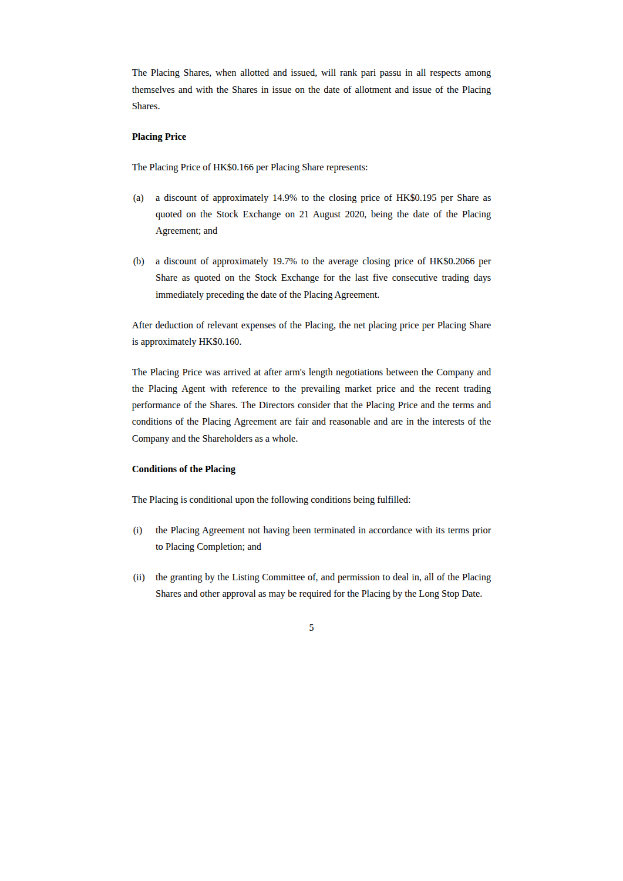The Placing Shares, when allotted and issued, will rank pari passu in all respects among themselves and with the Shares in issue on the date of allotment and issue of the Placing Shares.
Placing Price
The Placing Price of HK$0.166 per Placing Share represents:
(a)
a discount of approximately 14.9% to the closing price of HK$0.195 per Share as quoted on the Stock Exchange on 21 August 2020, being the date of the Placing Agreement; and
(b)
a discount of approximately 19.7% to the average closing price of HK$0.2066 per Share as quoted on the Stock Exchange for the last five consecutive trading days immediately preceding the date of the Placing Agreement.
After deduction of relevant expenses of the Placing, the net placing price per Placing Share is approximately HK$0.160.
The Placing Price was arrived at after arm's length negotiations between the Company and the Placing Agent with reference to the prevailing market price and the recent trading performance of the Shares. The Directors consider that the Placing Price and the terms and conditions of the Placing Agreement are fair and reasonable and are in the interests of the Company and the Shareholders as a whole.
Conditions of the Placing
The Placing is conditional upon the following conditions being fulfilled:
(i)
the Placing Agreement not having been terminated in accordance with its terms prior to Placing Completion; and
(ii)
the granting by the Listing Committee of, and permission to deal in, all of the Placing Shares and other approval as may be required for the Placing by the Long Stop Date.
5